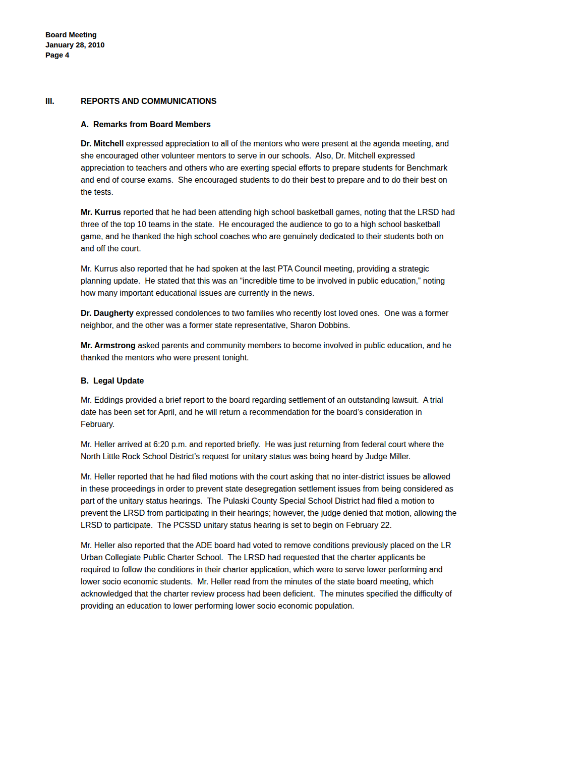Board Meeting
January 28, 2010
Page 4
III. REPORTS AND COMMUNICATIONS
A. Remarks from Board Members
Dr. Mitchell expressed appreciation to all of the mentors who were present at the agenda meeting, and she encouraged other volunteer mentors to serve in our schools. Also, Dr. Mitchell expressed appreciation to teachers and others who are exerting special efforts to prepare students for Benchmark and end of course exams. She encouraged students to do their best to prepare and to do their best on the tests.
Mr. Kurrus reported that he had been attending high school basketball games, noting that the LRSD had three of the top 10 teams in the state. He encouraged the audience to go to a high school basketball game, and he thanked the high school coaches who are genuinely dedicated to their students both on and off the court.
Mr. Kurrus also reported that he had spoken at the last PTA Council meeting, providing a strategic planning update. He stated that this was an “incredible time to be involved in public education,” noting how many important educational issues are currently in the news.
Dr. Daugherty expressed condolences to two families who recently lost loved ones. One was a former neighbor, and the other was a former state representative, Sharon Dobbins.
Mr. Armstrong asked parents and community members to become involved in public education, and he thanked the mentors who were present tonight.
B. Legal Update
Mr. Eddings provided a brief report to the board regarding settlement of an outstanding lawsuit. A trial date has been set for April, and he will return a recommendation for the board’s consideration in February.
Mr. Heller arrived at 6:20 p.m. and reported briefly. He was just returning from federal court where the North Little Rock School District’s request for unitary status was being heard by Judge Miller.
Mr. Heller reported that he had filed motions with the court asking that no inter-district issues be allowed in these proceedings in order to prevent state desegregation settlement issues from being considered as part of the unitary status hearings. The Pulaski County Special School District had filed a motion to prevent the LRSD from participating in their hearings; however, the judge denied that motion, allowing the LRSD to participate. The PCSSD unitary status hearing is set to begin on February 22.
Mr. Heller also reported that the ADE board had voted to remove conditions previously placed on the LR Urban Collegiate Public Charter School. The LRSD had requested that the charter applicants be required to follow the conditions in their charter application, which were to serve lower performing and lower socio economic students. Mr. Heller read from the minutes of the state board meeting, which acknowledged that the charter review process had been deficient. The minutes specified the difficulty of providing an education to lower performing lower socio economic population.